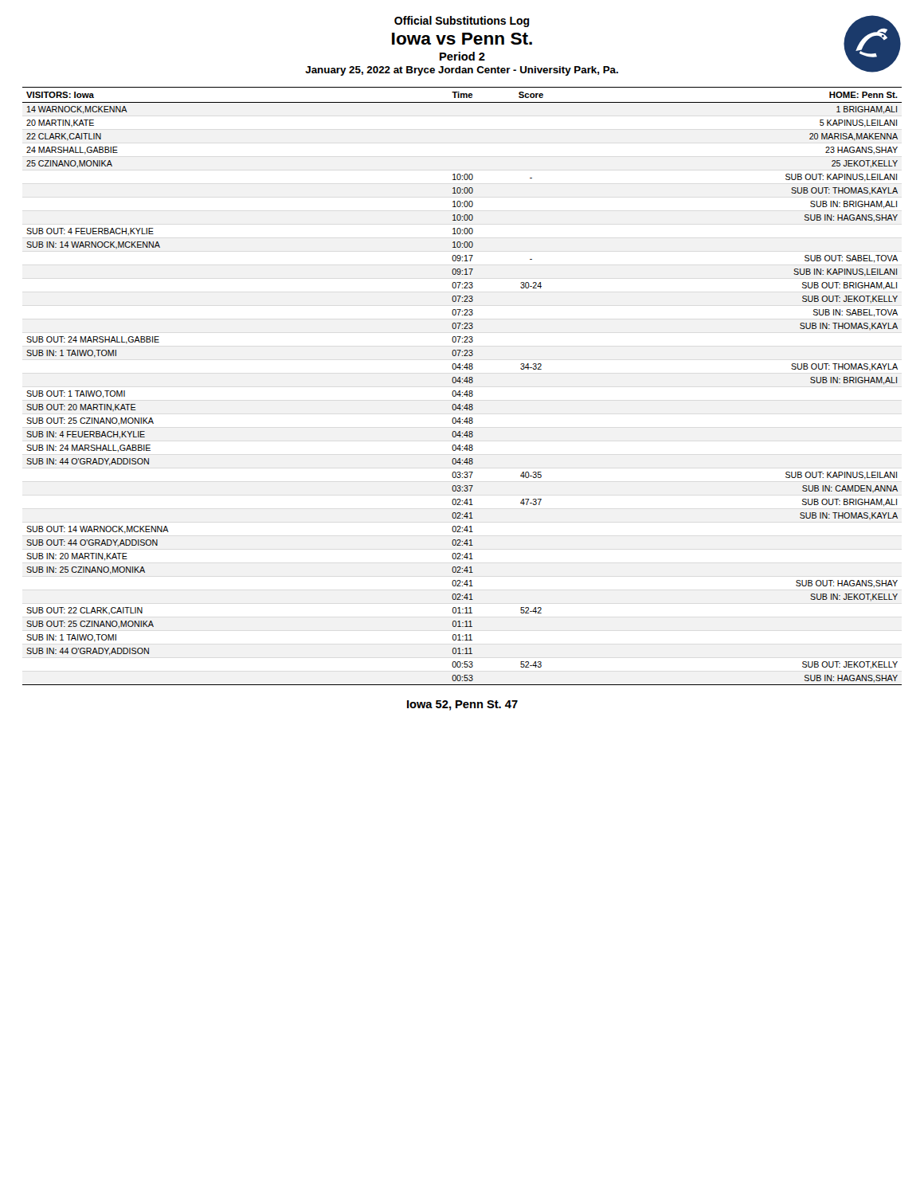Official Substitutions Log
Iowa vs Penn St.
Period 2
January 25, 2022 at Bryce Jordan Center - University Park, Pa.
| VISITORS: Iowa | Time | Score | HOME: Penn St. |
| --- | --- | --- | --- |
| 14 WARNOCK,MCKENNA | | | 1 BRIGHAM,ALI |
| 20 MARTIN,KATE | | | 5 KAPINUS,LEILANI |
| 22 CLARK,CAITLIN | | | 20 MARISA,MAKENNA |
| 24 MARSHALL,GABBIE | | | 23 HAGANS,SHAY |
| 25 CZINANO,MONIKA | | | 25 JEKOT,KELLY |
| | 10:00 | - | SUB OUT: KAPINUS,LEILANI |
| | 10:00 | | SUB OUT: THOMAS,KAYLA |
| | 10:00 | | SUB IN: BRIGHAM,ALI |
| | 10:00 | | SUB IN: HAGANS,SHAY |
| SUB OUT: 4 FEUERBACH,KYLIE | 10:00 | | |
| SUB IN: 14 WARNOCK,MCKENNA | 10:00 | | |
| | 09:17 | - | SUB OUT: SABEL,TOVA |
| | 09:17 | | SUB IN: KAPINUS,LEILANI |
| | 07:23 | 30-24 | SUB OUT: BRIGHAM,ALI |
| | 07:23 | | SUB OUT: JEKOT,KELLY |
| | 07:23 | | SUB IN: SABEL,TOVA |
| | 07:23 | | SUB IN: THOMAS,KAYLA |
| SUB OUT: 24 MARSHALL,GABBIE | 07:23 | | |
| SUB IN: 1 TAIWO,TOMI | 07:23 | | |
| | 04:48 | 34-32 | SUB OUT: THOMAS,KAYLA |
| | 04:48 | | SUB IN: BRIGHAM,ALI |
| SUB OUT: 1 TAIWO,TOMI | 04:48 | | |
| SUB OUT: 20 MARTIN,KATE | 04:48 | | |
| SUB OUT: 25 CZINANO,MONIKA | 04:48 | | |
| SUB IN: 4 FEUERBACH,KYLIE | 04:48 | | |
| SUB IN: 24 MARSHALL,GABBIE | 04:48 | | |
| SUB IN: 44 O'GRADY,ADDISON | 04:48 | | |
| | 03:37 | 40-35 | SUB OUT: KAPINUS,LEILANI |
| | 03:37 | | SUB IN: CAMDEN,ANNA |
| | 02:41 | 47-37 | SUB OUT: BRIGHAM,ALI |
| | 02:41 | | SUB IN: THOMAS,KAYLA |
| SUB OUT: 14 WARNOCK,MCKENNA | 02:41 | | |
| SUB OUT: 44 O'GRADY,ADDISON | 02:41 | | |
| SUB IN: 20 MARTIN,KATE | 02:41 | | |
| SUB IN: 25 CZINANO,MONIKA | 02:41 | | |
| | 02:41 | | SUB OUT: HAGANS,SHAY |
| | 02:41 | | SUB IN: JEKOT,KELLY |
| SUB OUT: 22 CLARK,CAITLIN | 01:11 | 52-42 | |
| SUB OUT: 25 CZINANO,MONIKA | 01:11 | | |
| SUB IN: 1 TAIWO,TOMI | 01:11 | | |
| SUB IN: 44 O'GRADY,ADDISON | 01:11 | | |
| | 00:53 | 52-43 | SUB OUT: JEKOT,KELLY |
| | 00:53 | | SUB IN: HAGANS,SHAY |
Iowa 52, Penn St. 47